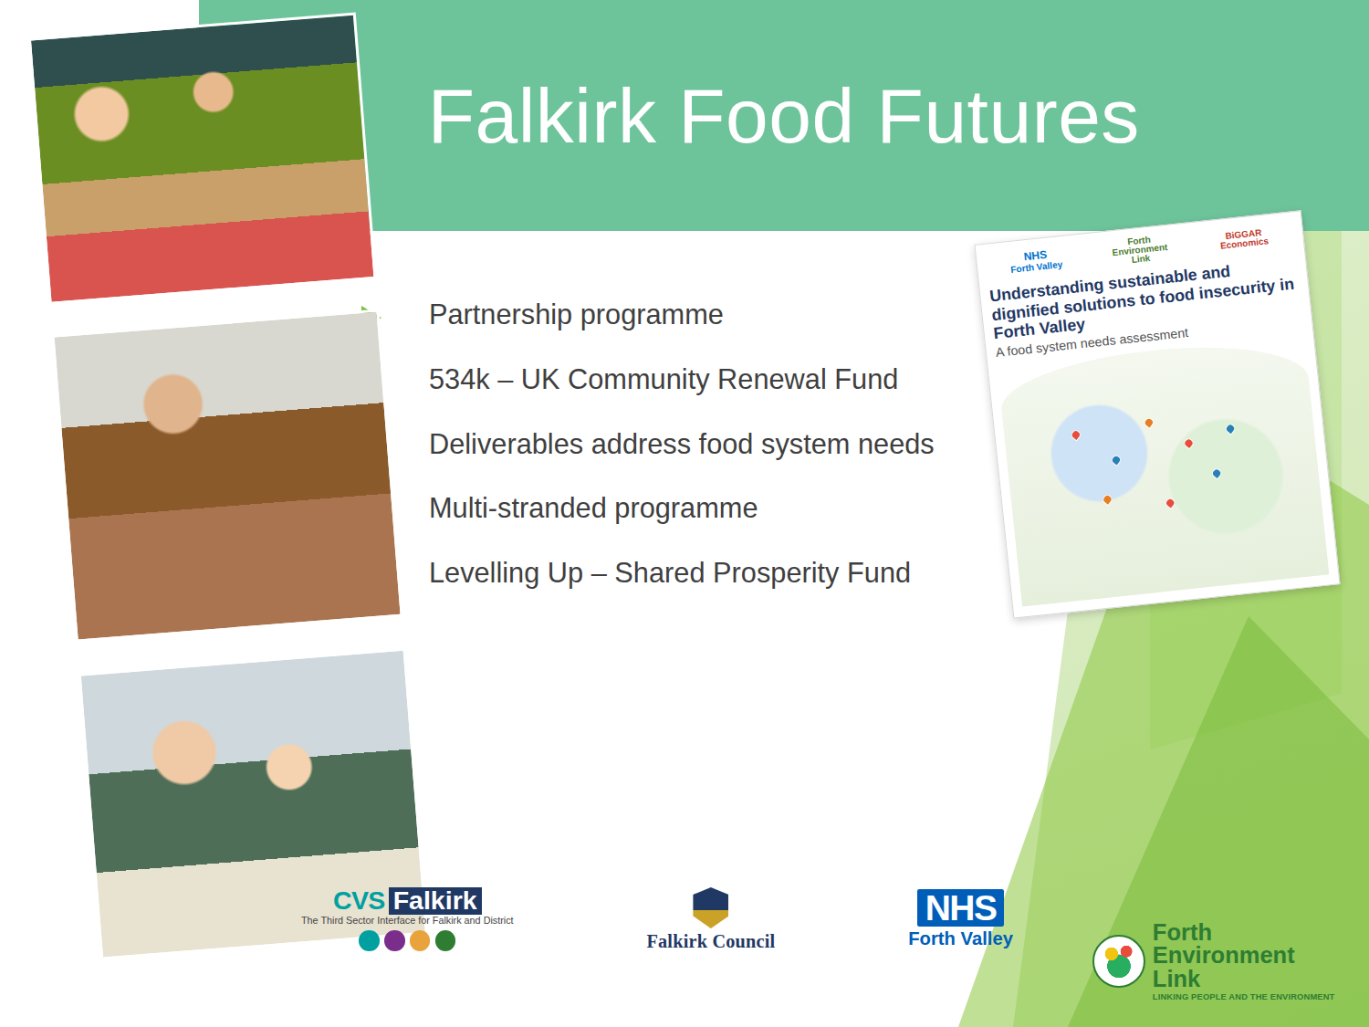Falkirk Food Futures
Partnership programme
534k – UK Community Renewal Fund
Deliverables address food system needs
Multi-stranded programme
Levelling Up – Shared Prosperity Fund
NHS
Forth Valley Forth
Environment
Link BiGGAR
Economics
Understanding sustainable and dignified solutions to food insecurity in Forth Valley
A food system needs assessment
CVS Falkirk
The Third Sector Interface for Falkirk and District
Falkirk Council
NHS
Forth Valley
Forth Environment Link LINKING PEOPLE AND THE ENVIRONMENT